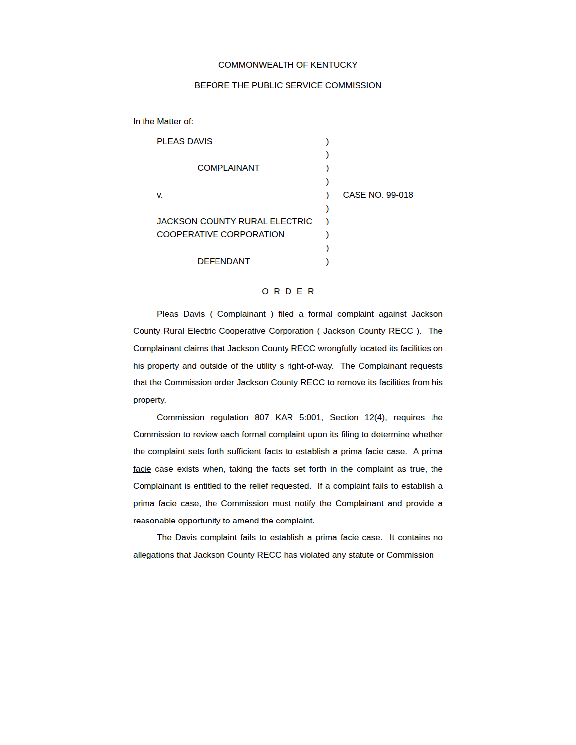COMMONWEALTH OF KENTUCKY
BEFORE THE PUBLIC SERVICE COMMISSION
In the Matter of:
| PLEAS DAVIS | ) | |
| | ) | |
| COMPLAINANT | ) | |
| | ) | |
| v. | ) | CASE NO. 99-018 |
| | ) | |
| JACKSON COUNTY RURAL ELECTRIC | ) | |
| COOPERATIVE CORPORATION | ) | |
| | ) | |
| DEFENDANT | ) | |
O R D E R
Pleas Davis ( Complainant ) filed a formal complaint against Jackson County Rural Electric Cooperative Corporation ( Jackson County RECC ). The Complainant claims that Jackson County RECC wrongfully located its facilities on his property and outside of the utility s right-of-way. The Complainant requests that the Commission order Jackson County RECC to remove its facilities from his property.
Commission regulation 807 KAR 5:001, Section 12(4), requires the Commission to review each formal complaint upon its filing to determine whether the complaint sets forth sufficient facts to establish a prima facie case. A prima facie case exists when, taking the facts set forth in the complaint as true, the Complainant is entitled to the relief requested. If a complaint fails to establish a prima facie case, the Commission must notify the Complainant and provide a reasonable opportunity to amend the complaint.
The Davis complaint fails to establish a prima facie case. It contains no allegations that Jackson County RECC has violated any statute or Commission